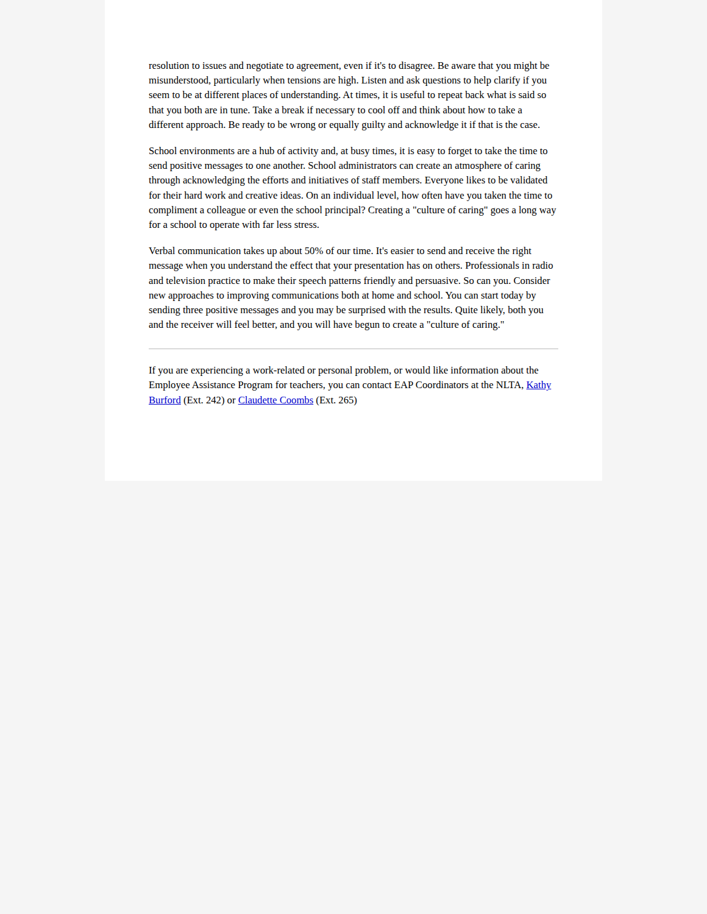resolution to issues and negotiate to agreement, even if it's to disagree. Be aware that you might be misunderstood, particularly when tensions are high. Listen and ask questions to help clarify if you seem to be at different places of understanding. At times, it is useful to repeat back what is said so that you both are in tune. Take a break if necessary to cool off and think about how to take a different approach. Be ready to be wrong or equally guilty and acknowledge it if that is the case.
School environments are a hub of activity and, at busy times, it is easy to forget to take the time to send positive messages to one another. School administrators can create an atmosphere of caring through acknowledging the efforts and initiatives of staff members. Everyone likes to be validated for their hard work and creative ideas. On an individual level, how often have you taken the time to compliment a colleague or even the school principal? Creating a "culture of caring" goes a long way for a school to operate with far less stress.
Verbal communication takes up about 50% of our time. It's easier to send and receive the right message when you understand the effect that your presentation has on others. Professionals in radio and television practice to make their speech patterns friendly and persuasive. So can you. Consider new approaches to improving communications both at home and school. You can start today by sending three positive messages and you may be surprised with the results. Quite likely, both you and the receiver will feel better, and you will have begun to create a "culture of caring."
If you are experiencing a work-related or personal problem, or would like information about the Employee Assistance Program for teachers, you can contact EAP Coordinators at the NLTA, Kathy Burford (Ext. 242) or Claudette Coombs (Ext. 265)